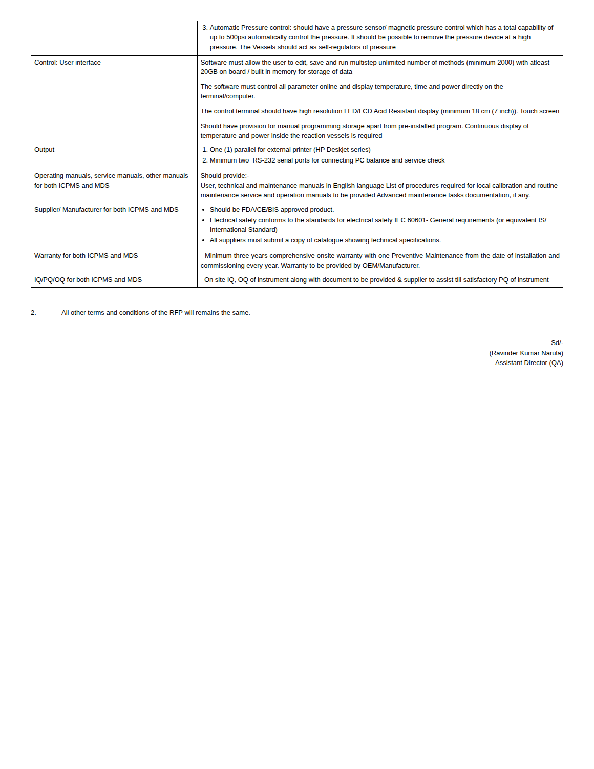| | Automatic Pressure control: should have a pressure sensor/ magnetic pressure control which has a total capability of up to 500psi automatically control the pressure. It should be possible to remove the pressure device at a high pressure. The Vessels should act as self-regulators of pressure |
| Control: User interface | Software must allow the user to edit, save and run multistep unlimited number of methods (minimum 2000) with atleast 20GB on board / built in memory for storage of data The software must control all parameter online and display temperature, time and power directly on the terminal/computer. The control terminal should have high resolution LED/LCD Acid Resistant display (minimum 18 cm (7 inch)). Touch screen Should have provision for manual programming storage apart from pre-installed program. Continuous display of temperature and power inside the reaction vessels is required |
| Output | One (1) parallel for external printer (HP Deskjet series) Minimum two RS-232 serial ports for connecting PC balance and service check |
| Operating manuals, service manuals, other manuals for both ICPMS and MDS | Should provide:- User, technical and maintenance manuals in English language List of procedures required for local calibration and routine maintenance service and operation manuals to be provided Advanced maintenance tasks documentation, if any. |
| Supplier/ Manufacturer for both ICPMS and MDS | Should be FDA/CE/BIS approved product. Electrical safety conforms to the standards for electrical safety IEC 60601- General requirements (or equivalent IS/ International Standard) All suppliers must submit a copy of catalogue showing technical specifications. |
| Warranty for both ICPMS and MDS | Minimum three years comprehensive onsite warranty with one Preventive Maintenance from the date of installation and commissioning every year. Warranty to be provided by OEM/Manufacturer. |
| IQ/PQ/OQ for both ICPMS and MDS | On site IQ, OQ of instrument along with document to be provided & supplier to assist till satisfactory PQ of instrument |
2. All other terms and conditions of the RFP will remains the same.
Sd/-
(Ravinder Kumar Narula)
Assistant Director (QA)